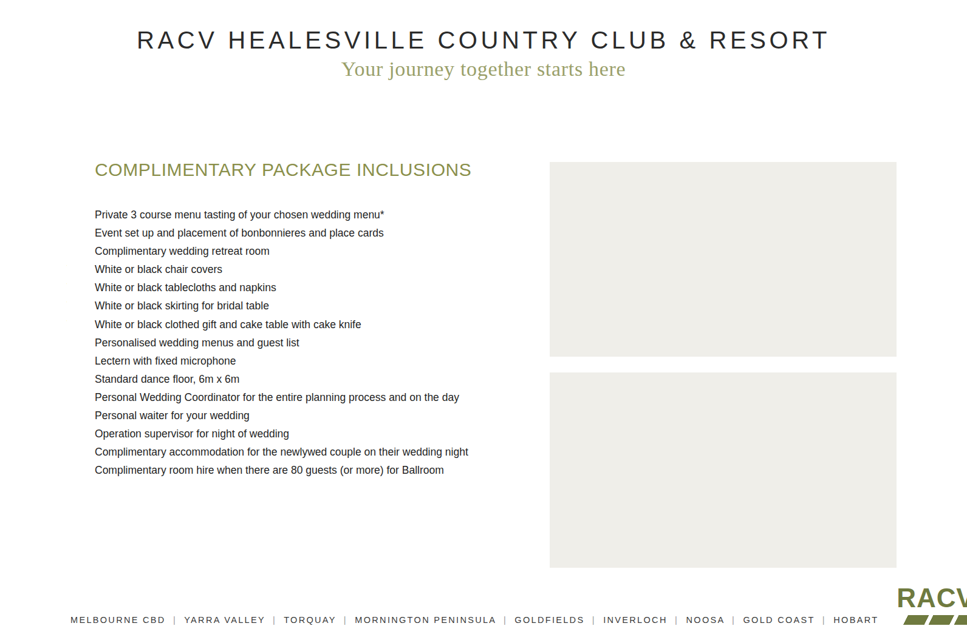RACV HEALESVILLE COUNTRY CLUB & RESORT
Your journey together starts here
Complimentary Package Inclusions
Private 3 course menu tasting of your chosen wedding menu*
Event set up and placement of bonbonnieres and place cards
Complimentary wedding retreat room
White or black chair covers
White or black tablecloths and napkins
White or black skirting for bridal table
White or black clothed gift and cake table with cake knife
Personalised wedding menus and guest list
Lectern with fixed microphone
Standard dance floor, 6m x 6m
Personal Wedding Coordinator for the entire planning process and on the day
Personal waiter for your wedding
Operation supervisor for night of wedding
Complimentary accommodation for the newlywed couple on their wedding night
Complimentary room hire when there are 80 guests (or more) for Ballroom
MELBOURNE CBD | YARRA VALLEY | TORQUAY | MORNINGTON PENINSULA | GOLDFIELDS | INVERLOCH | NOOSA | GOLD COAST | HOBART
RACV